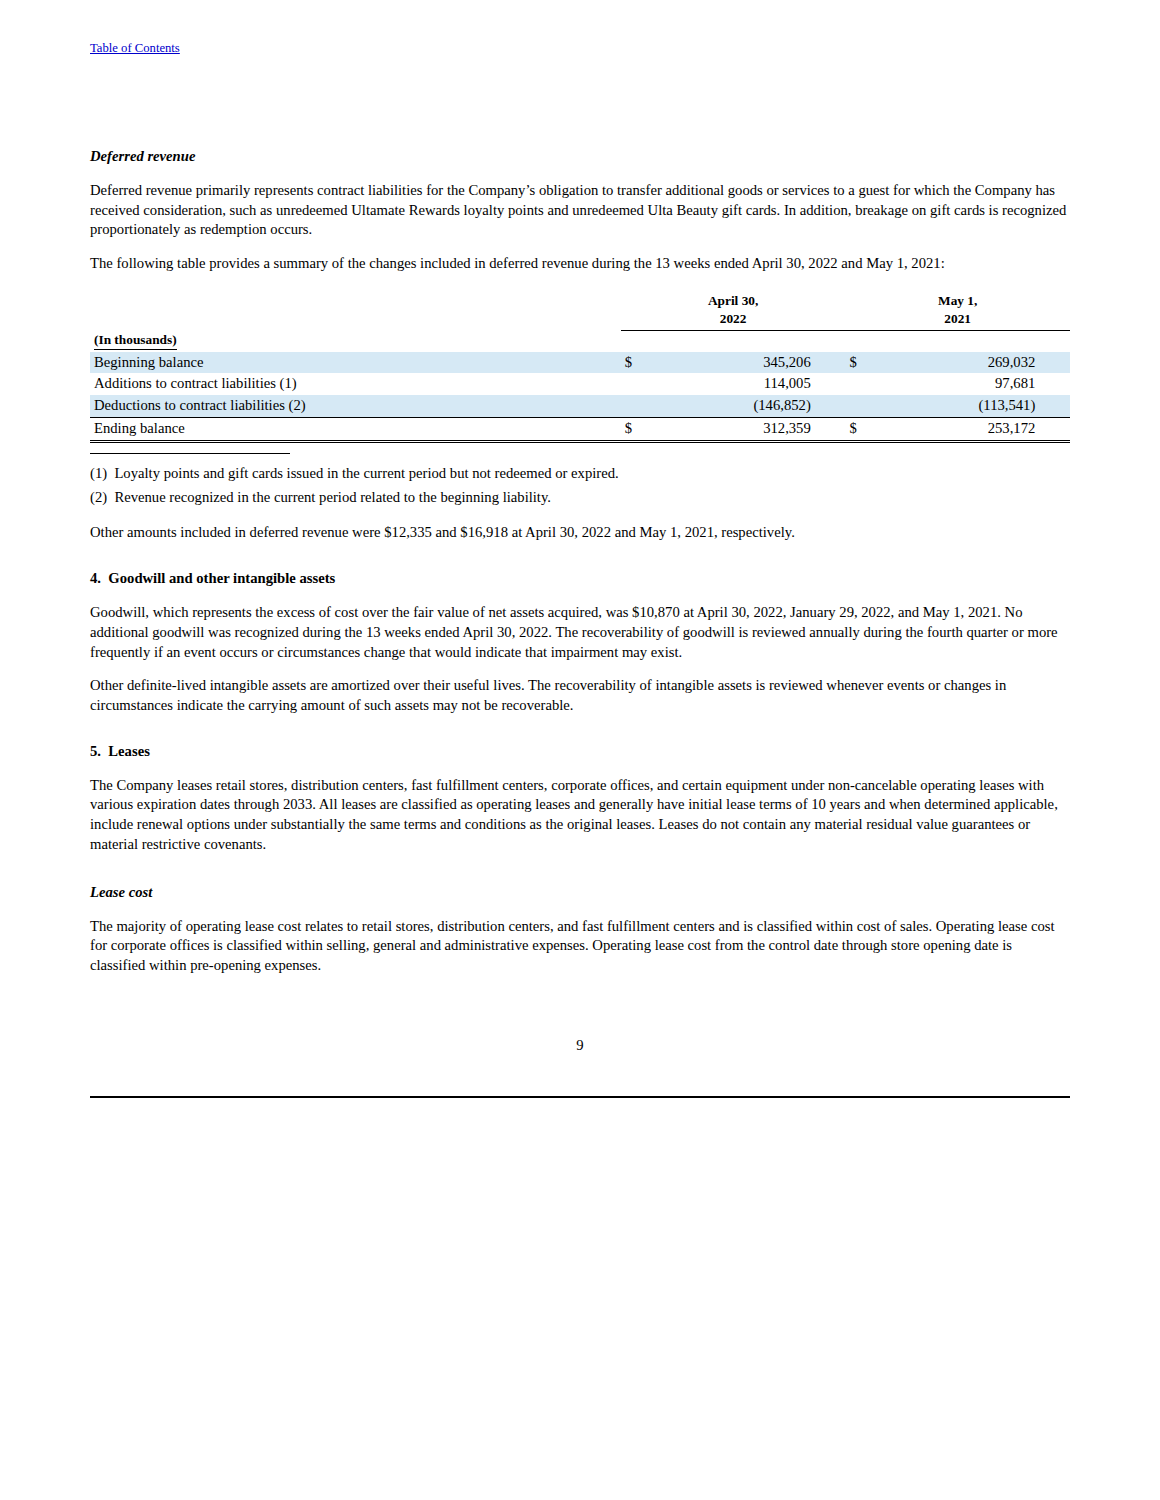Table of Contents
Deferred revenue
Deferred revenue primarily represents contract liabilities for the Company’s obligation to transfer additional goods or services to a guest for which the Company has received consideration, such as unredeemed Ultamate Rewards loyalty points and unredeemed Ulta Beauty gift cards. In addition, breakage on gift cards is recognized proportionately as redemption occurs.
The following table provides a summary of the changes included in deferred revenue during the 13 weeks ended April 30, 2022 and May 1, 2021:
| | April 30, 2022 | May 1, 2021 |
| --- | --- | --- |
| (In thousands) | | |
| Beginning balance | $ | 345,206 | | $ | 269,032 | |
| Additions to contract liabilities (1) | | 114,005 | | | 97,681 | |
| Deductions to contract liabilities (2) | | (146,852) | | | (113,541) | |
| Ending balance | $ | 312,359 | | $ | 253,172 | |
(1) Loyalty points and gift cards issued in the current period but not redeemed or expired.
(2) Revenue recognized in the current period related to the beginning liability.
Other amounts included in deferred revenue were $12,335 and $16,918 at April 30, 2022 and May 1, 2021, respectively.
4. Goodwill and other intangible assets
Goodwill, which represents the excess of cost over the fair value of net assets acquired, was $10,870 at April 30, 2022, January 29, 2022, and May 1, 2021. No additional goodwill was recognized during the 13 weeks ended April 30, 2022. The recoverability of goodwill is reviewed annually during the fourth quarter or more frequently if an event occurs or circumstances change that would indicate that impairment may exist.
Other definite-lived intangible assets are amortized over their useful lives. The recoverability of intangible assets is reviewed whenever events or changes in circumstances indicate the carrying amount of such assets may not be recoverable.
5. Leases
The Company leases retail stores, distribution centers, fast fulfillment centers, corporate offices, and certain equipment under non-cancelable operating leases with various expiration dates through 2033. All leases are classified as operating leases and generally have initial lease terms of 10 years and when determined applicable, include renewal options under substantially the same terms and conditions as the original leases. Leases do not contain any material residual value guarantees or material restrictive covenants.
Lease cost
The majority of operating lease cost relates to retail stores, distribution centers, and fast fulfillment centers and is classified within cost of sales. Operating lease cost for corporate offices is classified within selling, general and administrative expenses. Operating lease cost from the control date through store opening date is classified within pre-opening expenses.
9